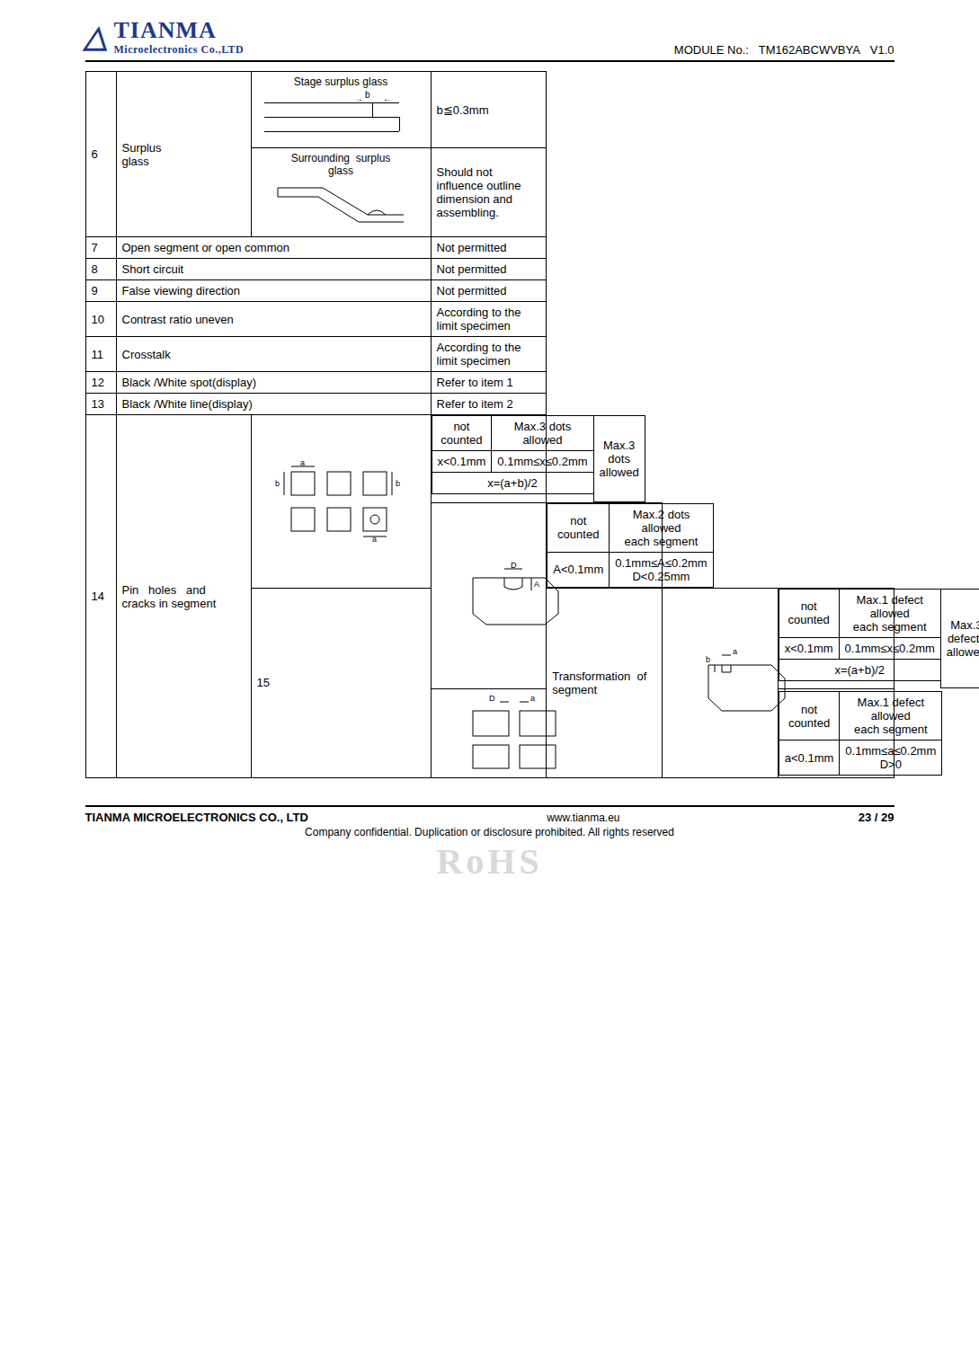△
TIANMA
Microelectronics Co.,LTD
MODULE No.: TM162ABCWVBYA V1.0
| 6 | Surplus glass | Stage surplus glass → b ← | b≦0.3mm |
| Surrounding surplus glass | Should not influence outline dimension and assembling. |
| 7 | Open segment or open common | Not permitted |
| 8 | Short circuit | Not permitted |
| 9 | False viewing direction | Not permitted |
| 10 | Contrast ratio uneven | According to the limit specimen |
| 11 | Crosstalk | According to the limit specimen |
| 12 | Black /White spot(display) | Refer to item 1 |
| 13 | Black /White line(display) | Refer to item 2 |
| 14 | Pin holes and cracks in segment | a b b a | / not counted / Max.3 dots allowed / Max.3 dots allowed / / x<0.1mm / 0.1mm≤x≤0.2mm / / x=(a+b)/2 / |
| D A | / not counted / Max.2 dots allowed each segment / / A<0.1mm / 0.1mm≤A≤0.2mm D<0.25mm / |
| 15 | Transformation of segment | a b | / not counted / Max.1 defect allowed each segment / Max.3 defects allowed / / x<0.1mm / 0.1mm≤x≤0.2mm / / x=(a+b)/2 / |
| D a | / not counted / Max.1 defect allowed each segment / / a<0.1mm / 0.1mm≤a≤0.2mm D>0 / |
TIANMA MICROELECTRONICS CO., LTD www.tianma.eu 23 / 29
Company confidential. Duplication or disclosure prohibited. All rights reserved
RoHS